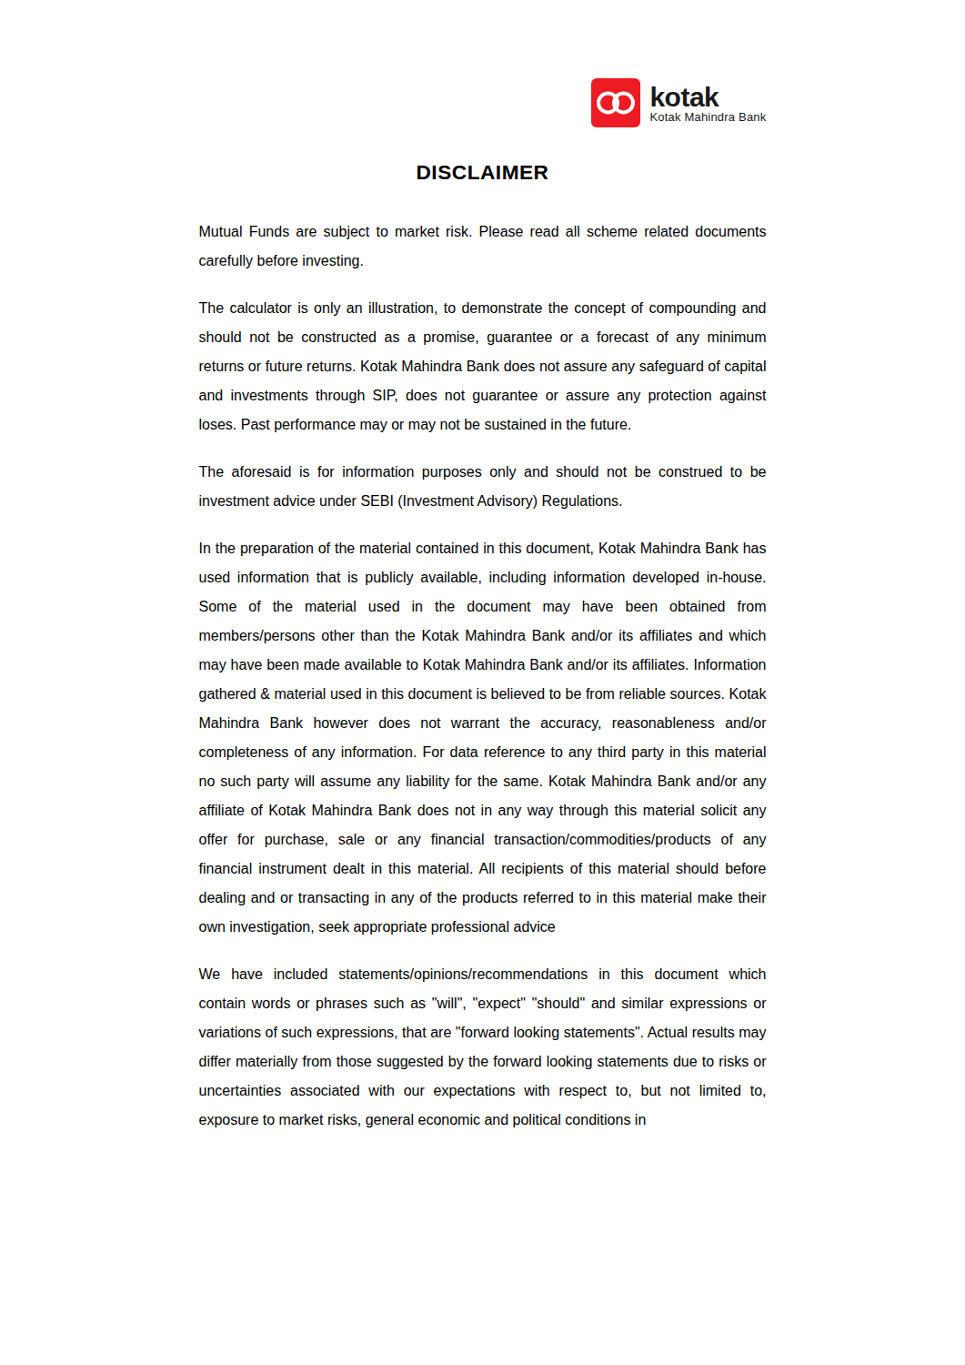kotak
Kotak Mahindra Bank
DISCLAIMER
Mutual Funds are subject to market risk. Please read all scheme related documents carefully before investing.
The calculator is only an illustration, to demonstrate the concept of compounding and should not be constructed as a promise, guarantee or a forecast of any minimum returns or future returns. Kotak Mahindra Bank does not assure any safeguard of capital and investments through SIP, does not guarantee or assure any protection against loses. Past performance may or may not be sustained in the future.
The aforesaid is for information purposes only and should not be construed to be investment advice under SEBI (Investment Advisory) Regulations.
In the preparation of the material contained in this document, Kotak Mahindra Bank has used information that is publicly available, including information developed in-house. Some of the material used in the document may have been obtained from members/persons other than the Kotak Mahindra Bank and/or its affiliates and which may have been made available to Kotak Mahindra Bank and/or its affiliates. Information gathered & material used in this document is believed to be from reliable sources. Kotak Mahindra Bank however does not warrant the accuracy, reasonableness and/or completeness of any information. For data reference to any third party in this material no such party will assume any liability for the same. Kotak Mahindra Bank and/or any affiliate of Kotak Mahindra Bank does not in any way through this material solicit any offer for purchase, sale or any financial transaction/commodities/products of any financial instrument dealt in this material. All recipients of this material should before dealing and or transacting in any of the products referred to in this material make their own investigation, seek appropriate professional advice
We have included statements/opinions/recommendations in this document which contain words or phrases such as "will", "expect" "should" and similar expressions or variations of such expressions, that are "forward looking statements". Actual results may differ materially from those suggested by the forward looking statements due to risks or uncertainties associated with our expectations with respect to, but not limited to, exposure to market risks, general economic and political conditions in